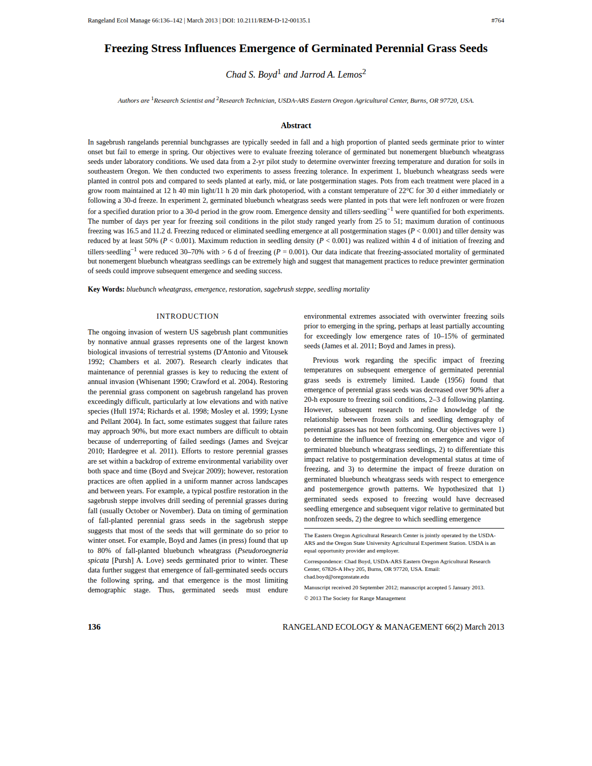Rangeland Ecol Manage 66:136–142 | March 2013 | DOI: 10.2111/REM-D-12-00135.1
#764
Freezing Stress Influences Emergence of Germinated Perennial Grass Seeds
Chad S. Boyd1 and Jarrod A. Lemos2
Authors are 1Research Scientist and 2Research Technician, USDA-ARS Eastern Oregon Agricultural Center, Burns, OR 97720, USA.
Abstract
In sagebrush rangelands perennial bunchgrasses are typically seeded in fall and a high proportion of planted seeds germinate prior to winter onset but fail to emerge in spring. Our objectives were to evaluate freezing tolerance of germinated but nonemergent bluebunch wheatgrass seeds under laboratory conditions. We used data from a 2-yr pilot study to determine overwinter freezing temperature and duration for soils in southeastern Oregon. We then conducted two experiments to assess freezing tolerance. In experiment 1, bluebunch wheatgrass seeds were planted in control pots and compared to seeds planted at early, mid, or late postgermination stages. Pots from each treatment were placed in a grow room maintained at 12 h 40 min light/11 h 20 min dark photoperiod, with a constant temperature of 22°C for 30 d either immediately or following a 30-d freeze. In experiment 2, germinated bluebunch wheatgrass seeds were planted in pots that were left nonfrozen or were frozen for a specified duration prior to a 30-d period in the grow room. Emergence density and tillers·seedling−1 were quantified for both experiments. The number of days per year for freezing soil conditions in the pilot study ranged yearly from 25 to 51; maximum duration of continuous freezing was 16.5 and 11.2 d. Freezing reduced or eliminated seedling emergence at all postgermination stages (P < 0.001) and tiller density was reduced by at least 50% (P < 0.001). Maximum reduction in seedling density (P < 0.001) was realized within 4 d of initiation of freezing and tillers·seedling−1 were reduced 30–70% with > 6 d of freezing (P = 0.001). Our data indicate that freezing-associated mortality of germinated but nonemergent bluebunch wheatgrass seedlings can be extremely high and suggest that management practices to reduce prewinter germination of seeds could improve subsequent emergence and seeding success.
Key Words: bluebunch wheatgrass, emergence, restoration, sagebrush steppe, seedling mortality
INTRODUCTION
The ongoing invasion of western US sagebrush plant communities by nonnative annual grasses represents one of the largest known biological invasions of terrestrial systems (D'Antonio and Vitousek 1992; Chambers et al. 2007). Research clearly indicates that maintenance of perennial grasses is key to reducing the extent of annual invasion (Whisenant 1990; Crawford et al. 2004). Restoring the perennial grass component on sagebrush rangeland has proven exceedingly difficult, particularly at low elevations and with native species (Hull 1974; Richards et al. 1998; Mosley et al. 1999; Lysne and Pellant 2004). In fact, some estimates suggest that failure rates may approach 90%, but more exact numbers are difficult to obtain because of underreporting of failed seedings (James and Svejcar 2010; Hardegree et al. 2011). Efforts to restore perennial grasses are set within a backdrop of extreme environmental variability over both space and time (Boyd and Svejcar 2009); however, restoration practices are often applied in a uniform manner across landscapes and between years. For example, a typical postfire restoration in the sagebrush steppe involves drill seeding of perennial grasses during fall (usually October or November). Data on timing of germination of fall-planted perennial grass seeds in the sagebrush steppe suggests that most of the seeds that will germinate do so prior to winter onset. For example, Boyd and James (in press) found that up to 80% of fall-planted bluebunch wheatgrass (Pseudoroegneria spicata [Pursh] A. Love) seeds germinated prior to winter. These data further suggest that emergence of fall-germinated seeds occurs the following spring, and that emergence is the most limiting demographic stage. Thus, germinated seeds must endure environmental extremes associated with overwinter freezing soils prior to emerging in the spring, perhaps at least partially accounting for exceedingly low emergence rates of 10–15% of germinated seeds (James et al. 2011; Boyd and James in press).
Previous work regarding the specific impact of freezing temperatures on subsequent emergence of germinated perennial grass seeds is extremely limited. Laude (1956) found that emergence of perennial grass seeds was decreased over 90% after a 20-h exposure to freezing soil conditions, 2–3 d following planting. However, subsequent research to refine knowledge of the relationship between frozen soils and seedling demography of perennial grasses has not been forthcoming. Our objectives were 1) to determine the influence of freezing on emergence and vigor of germinated bluebunch wheatgrass seedlings, 2) to differentiate this impact relative to postgermination developmental status at time of freezing, and 3) to determine the impact of freeze duration on germinated bluebunch wheatgrass seeds with respect to emergence and postemergence growth patterns. We hypothesized that 1) germinated seeds exposed to freezing would have decreased seedling emergence and subsequent vigor relative to germinated but nonfrozen seeds, 2) the degree to which seedling emergence
The Eastern Oregon Agricultural Research Center is jointly operated by the USDA-ARS and the Oregon State University Agricultural Experiment Station. USDA is an equal opportunity provider and employer.
Correspondence: Chad Boyd, USDA-ARS Eastern Oregon Agricultural Research Center, 67826-A Hwy 205, Burns, OR 97720, USA. Email: chad.boyd@oregonstate.edu
Manuscript received 20 September 2012; manuscript accepted 5 January 2013.
© 2013 The Society for Range Management
136
RANGELAND ECOLOGY & MANAGEMENT 66(2) March 2013